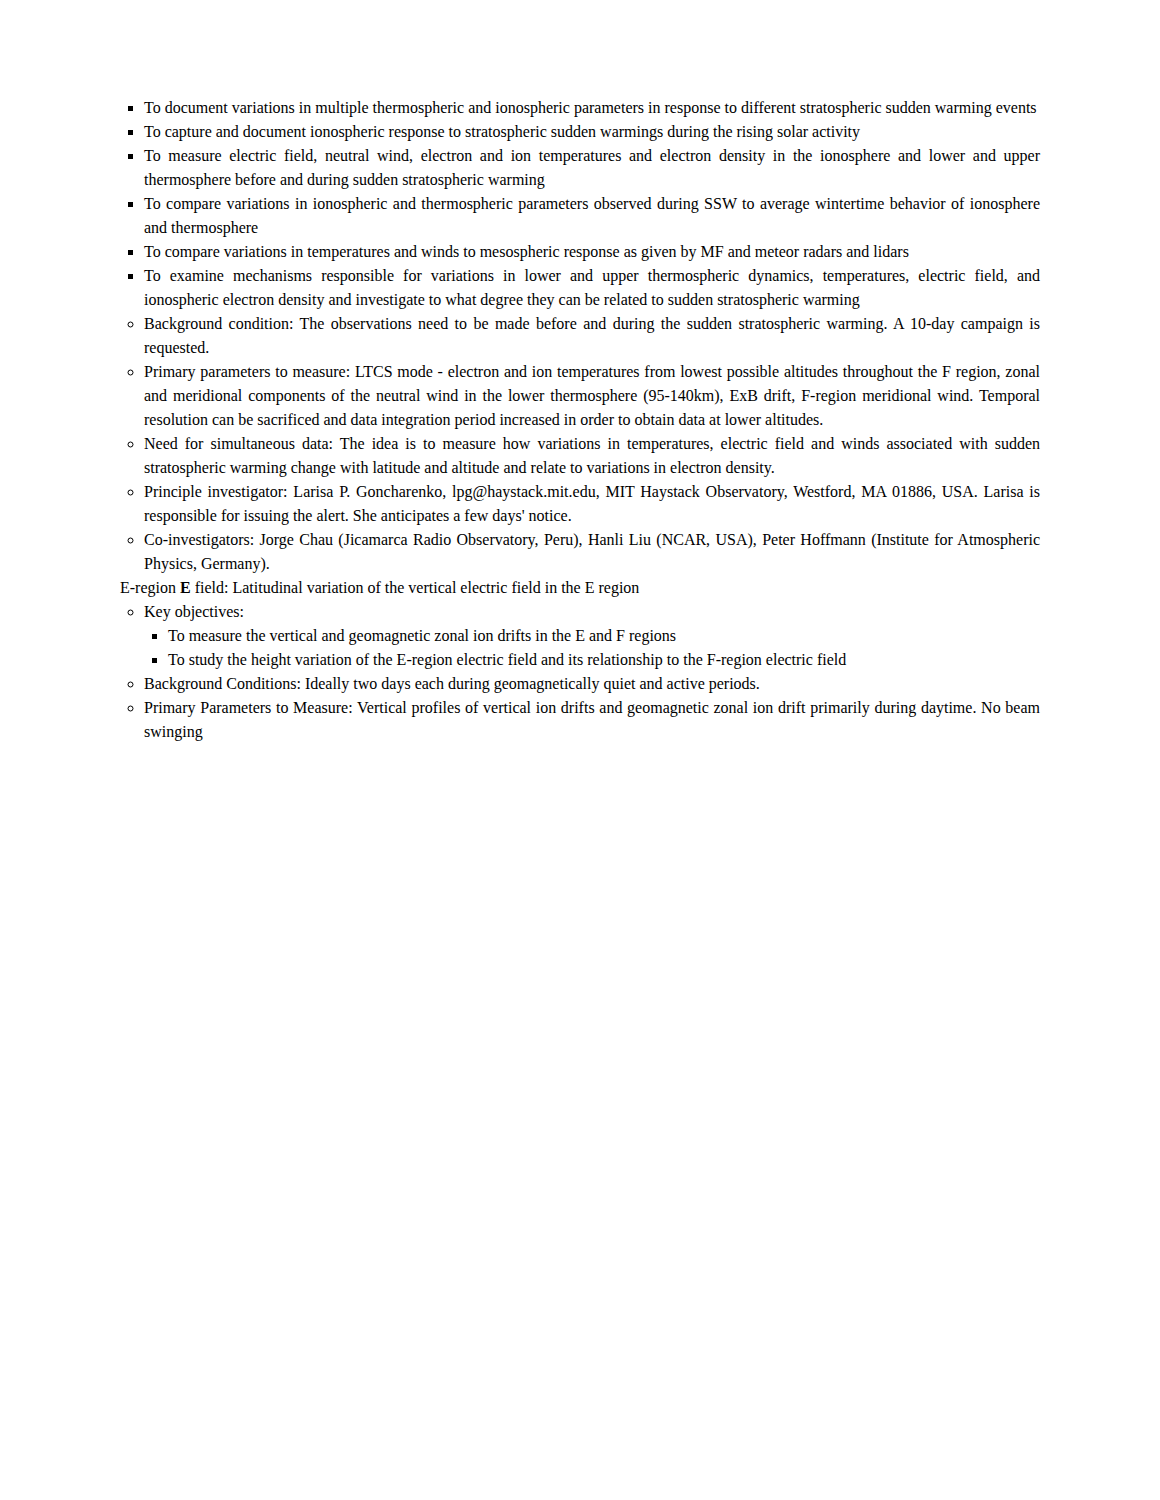To document variations in multiple thermospheric and ionospheric parameters in response to different stratospheric sudden warming events
To capture and document ionospheric response to stratospheric sudden warmings during the rising solar activity
To measure electric field, neutral wind, electron and ion temperatures and electron density in the ionosphere and lower and upper thermosphere before and during sudden stratospheric warming
To compare variations in ionospheric and thermospheric parameters observed during SSW to average wintertime behavior of ionosphere and thermosphere
To compare variations in temperatures and winds to mesospheric response as given by MF and meteor radars and lidars
To examine mechanisms responsible for variations in lower and upper thermospheric dynamics, temperatures, electric field, and ionospheric electron density and investigate to what degree they can be related to sudden stratospheric warming
Background condition: The observations need to be made before and during the sudden stratospheric warming. A 10-day campaign is requested.
Primary parameters to measure: LTCS mode - electron and ion temperatures from lowest possible altitudes throughout the F region, zonal and meridional components of the neutral wind in the lower thermosphere (95-140km), ExB drift, F-region meridional wind. Temporal resolution can be sacrificed and data integration period increased in order to obtain data at lower altitudes.
Need for simultaneous data: The idea is to measure how variations in temperatures, electric field and winds associated with sudden stratospheric warming change with latitude and altitude and relate to variations in electron density.
Principle investigator: Larisa P. Goncharenko, lpg@haystack.mit.edu, MIT Haystack Observatory, Westford, MA 01886, USA. Larisa is responsible for issuing the alert. She anticipates a few days' notice.
Co-investigators: Jorge Chau (Jicamarca Radio Observatory, Peru), Hanli Liu (NCAR, USA), Peter Hoffmann (Institute for Atmospheric Physics, Germany).
E-region E field: Latitudinal variation of the vertical electric field in the E region
Key objectives:
To measure the vertical and geomagnetic zonal ion drifts in the E and F regions
To study the height variation of the E-region electric field and its relationship to the F-region electric field
Background Conditions: Ideally two days each during geomagnetically quiet and active periods.
Primary Parameters to Measure: Vertical profiles of vertical ion drifts and geomagnetic zonal ion drift primarily during daytime. No beam swinging